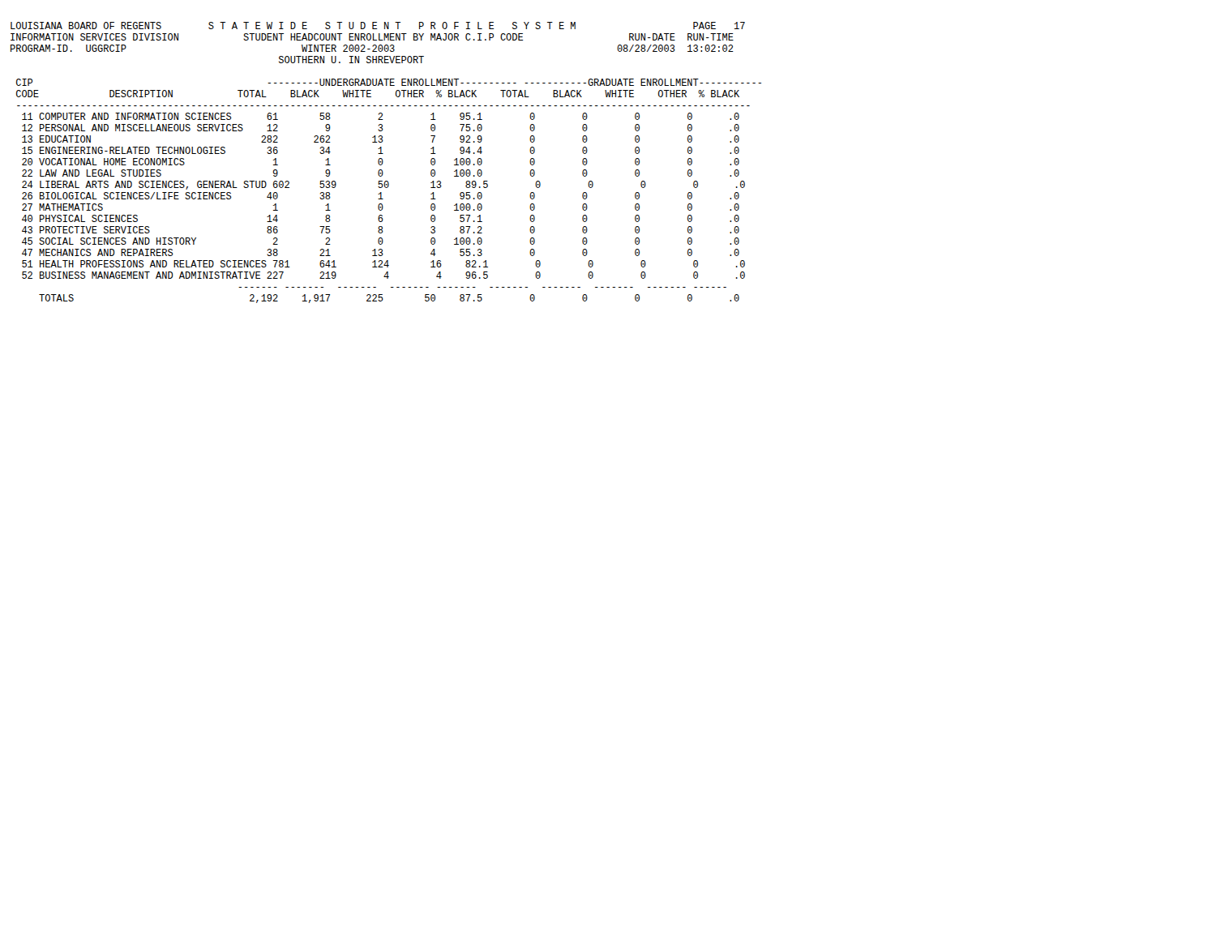LOUISIANA BOARD OF REGENTS S T A T E W I D E S T U D E N T P R O F I L E S Y S T E M PAGE 17 INFORMATION SERVICES DIVISION STUDENT HEADCOUNT ENROLLMENT BY MAJOR C.I.P CODE RUN-DATE RUN-TIME PROGRAM-ID. UGGRCIP WINTER 2002-2003 08/28/2003 13:02:02 SOUTHERN U. IN SHREVEPORT CIP ---------UNDERGRADUATE ENROLLMENT---------- -----------GRADUATE ENROLLMENT----------- CODE DESCRIPTION TOTAL BLACK WHITE OTHER % BLACK TOTAL BLACK WHITE OTHER % BLACK ------------------------------------------------------------------------------------------------------------------------------ 11 COMPUTER AND INFORMATION SCIENCES 61 58 2 1 95.1 0 0 0 0 .0 12 PERSONAL AND MISCELLANEOUS SERVICES 12 9 3 0 75.0 0 0 0 0 .0 13 EDUCATION 282 262 13 7 92.9 0 0 0 0 .0 15 ENGINEERING-RELATED TECHNOLOGIES 36 34 1 1 94.4 0 0 0 0 .0 20 VOCATIONAL HOME ECONOMICS 1 1 0 0 100.0 0 0 0 0 .0 22 LAW AND LEGAL STUDIES 9 9 0 0 100.0 0 0 0 0 .0 24 LIBERAL ARTS AND SCIENCES, GENERAL STUD 602 539 50 13 89.5 0 0 0 0 .0 26 BIOLOGICAL SCIENCES/LIFE SCIENCES 40 38 1 1 95.0 0 0 0 0 .0 27 MATHEMATICS 1 1 0 0 100.0 0 0 0 0 .0 40 PHYSICAL SCIENCES 14 8 6 0 57.1 0 0 0 0 .0 43 PROTECTIVE SERVICES 86 75 8 3 87.2 0 0 0 0 .0 45 SOCIAL SCIENCES AND HISTORY 2 2 0 0 100.0 0 0 0 0 .0 47 MECHANICS AND REPAIRERS 38 21 13 4 55.3 0 0 0 0 .0 51 HEALTH PROFESSIONS AND RELATED SCIENCES 781 641 124 16 82.1 0 0 0 0 .0 52 BUSINESS MANAGEMENT AND ADMINISTRATIVE 227 219 4 4 96.5 0 0 0 0 .0 ------- ------- ------- ------- ------- ------- ------- ------- ------- ------ TOTALS 2,192 1,917 225 50 87.5 0 0 0 0 .0